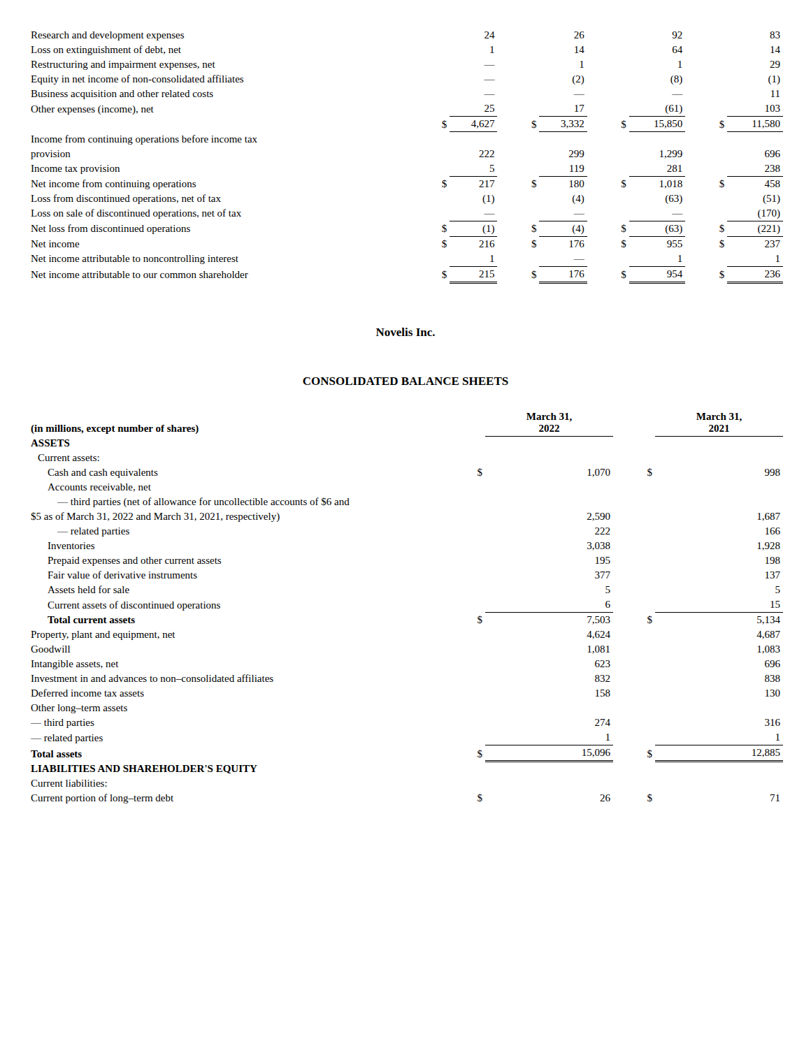| Research and development expenses | | | 24 | | | 26 | | | 92 | | | 83 |
| Loss on extinguishment of debt, net | | | 1 | | | 14 | | | 64 | | | 14 |
| Restructuring and impairment expenses, net | | | — | | | 1 | | | 1 | | | 29 |
| Equity in net income of non-consolidated affiliates | | | — | | | (2) | | | (8) | | | (1) |
| Business acquisition and other related costs | | | — | | | — | | | — | | | 11 |
| Other expenses (income), net | | | 25 | | | 17 | | | (61) | | | 103 |
| | | $ | 4,627 | | $ | 3,332 | | $ | 15,850 | | $ | 11,580 |
| Income from continuing operations before income tax | | | | | | | | | | | | |
| provision | | | 222 | | | 299 | | | 1,299 | | | 696 |
| Income tax provision | | | 5 | | | 119 | | | 281 | | | 238 |
| Net income from continuing operations | | $ | 217 | | $ | 180 | | $ | 1,018 | | $ | 458 |
| Loss from discontinued operations, net of tax | | | (1) | | | (4) | | | (63) | | | (51) |
| Loss on sale of discontinued operations, net of tax | | | — | | | — | | | — | | | (170) |
| Net loss from discontinued operations | | $ | (1) | | $ | (4) | | $ | (63) | | $ | (221) |
| Net income | | $ | 216 | | $ | 176 | | $ | 955 | | $ | 237 |
| Net income attributable to noncontrolling interest | | | 1 | | | — | | | 1 | | | 1 |
| Net income attributable to our common shareholder | | $ | 215 | | $ | 176 | | $ | 954 | | $ | 236 |
Novelis Inc.
CONSOLIDATED BALANCE SHEETS
| (in millions, except number of shares) | | | March 31, 2022 | | | March 31, 2021 |
| ASSETS | | | | | | |
| Current assets: | | | | | | |
| Cash and cash equivalents | | $ | 1,070 | | $ | 998 |
| Accounts receivable, net | | | | | | |
| — third parties (net of allowance for uncollectible accounts of $6 and | | | | | | |
| $5 as of March 31, 2022 and March 31, 2021, respectively) | | | 2,590 | | | 1,687 |
| — related parties | | | 222 | | | 166 |
| Inventories | | | 3,038 | | | 1,928 |
| Prepaid expenses and other current assets | | | 195 | | | 198 |
| Fair value of derivative instruments | | | 377 | | | 137 |
| Assets held for sale | | | 5 | | | 5 |
| Current assets of discontinued operations | | | 6 | | | 15 |
| Total current assets | | $ | 7,503 | | $ | 5,134 |
| Property, plant and equipment, net | | | 4,624 | | | 4,687 |
| Goodwill | | | 1,081 | | | 1,083 |
| Intangible assets, net | | | 623 | | | 696 |
| Investment in and advances to non–consolidated affiliates | | | 832 | | | 838 |
| Deferred income tax assets | | | 158 | | | 130 |
| Other long–term assets | | | | | | |
| — third parties | | | 274 | | | 316 |
| — related parties | | | 1 | | | 1 |
| Total assets | | $ | 15,096 | | $ | 12,885 |
| LIABILITIES AND SHAREHOLDER'S EQUITY | | | | | | |
| Current liabilities: | | | | | | |
| Current portion of long–term debt | | $ | 26 | | $ | 71 |